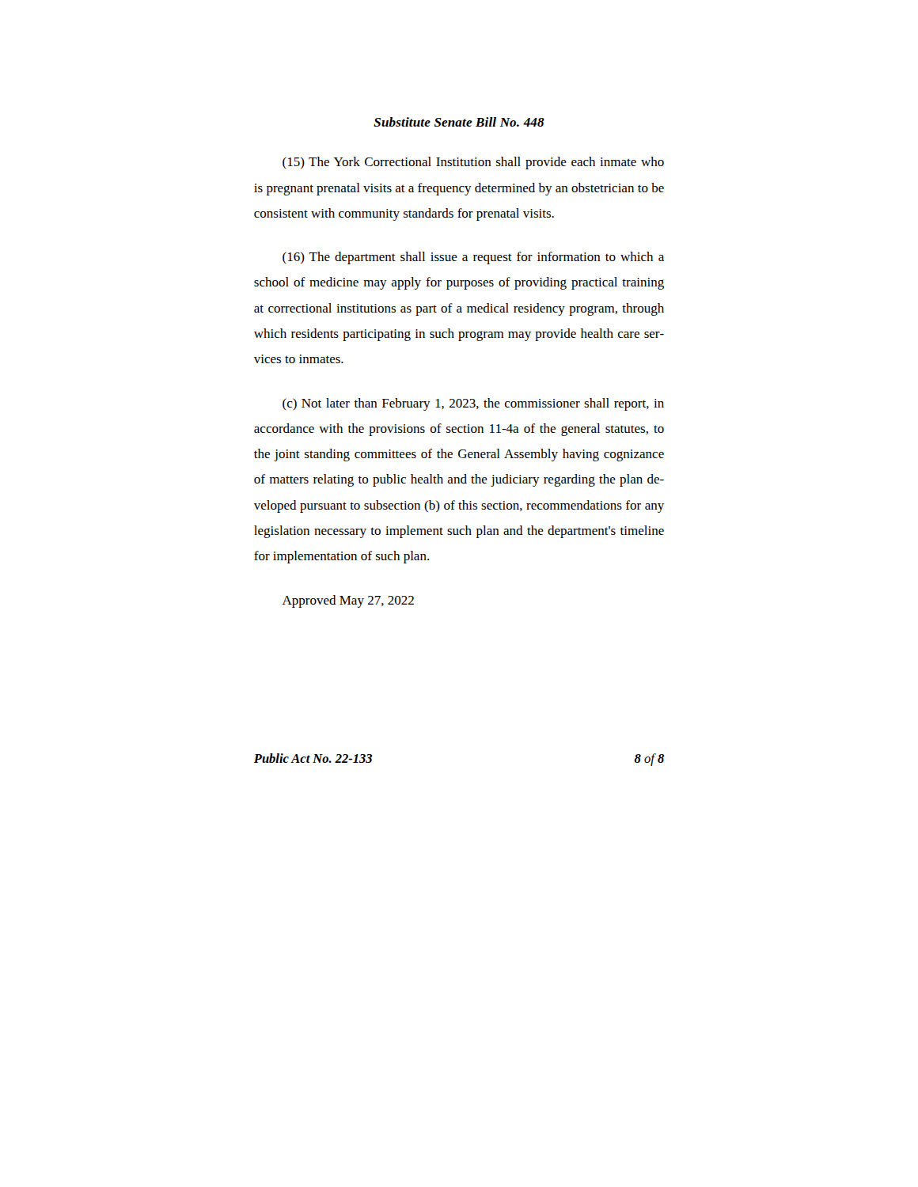Substitute Senate Bill No. 448
(15) The York Correctional Institution shall provide each inmate who is pregnant prenatal visits at a frequency determined by an obstetrician to be consistent with community standards for prenatal visits.
(16) The department shall issue a request for information to which a school of medicine may apply for purposes of providing practical training at correctional institutions as part of a medical residency program, through which residents participating in such program may provide health care services to inmates.
(c) Not later than February 1, 2023, the commissioner shall report, in accordance with the provisions of section 11-4a of the general statutes, to the joint standing committees of the General Assembly having cognizance of matters relating to public health and the judiciary regarding the plan developed pursuant to subsection (b) of this section, recommendations for any legislation necessary to implement such plan and the department's timeline for implementation of such plan.
Approved May 27, 2022
Public Act No. 22-133
8 of 8